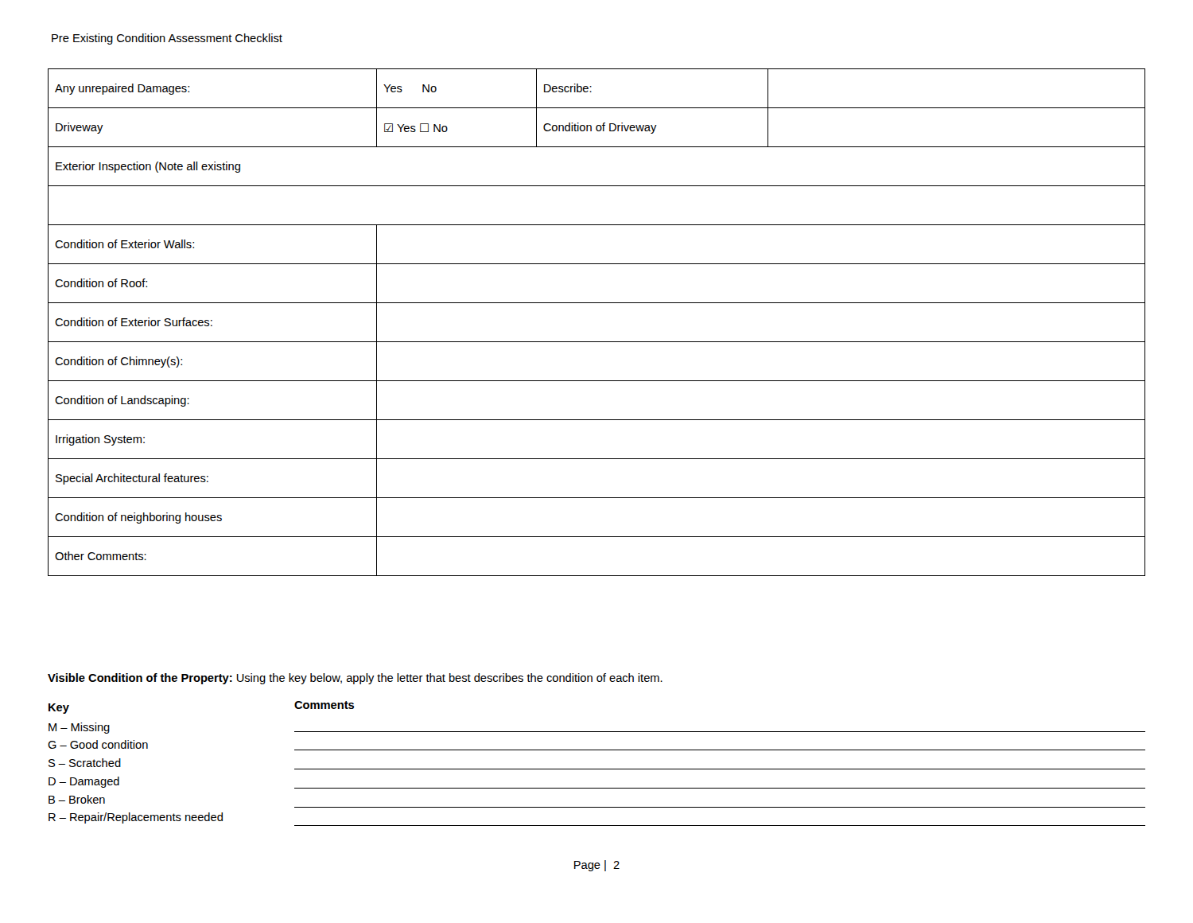Pre Existing Condition Assessment Checklist
| Any unrepaired Damages: | Yes No | Describe: | |
| Driveway | ☑ Yes ☐ No | Condition of Driveway | |
| Exterior Inspection (Note all existing |
| Condition of Exterior Walls: | |
| Condition of Roof: | |
| Condition of Exterior Surfaces: | |
| Condition of Chimney(s): | |
| Condition of Landscaping: | |
| Irrigation System: | |
| Special Architectural features: | |
| Condition of neighboring houses | |
| Other Comments: | |
Visible Condition of the Property: Using the key below, apply the letter that best describes the condition of each item.
Key
M – Missing
G – Good condition
S – Scratched
D – Damaged
B – Broken
R – Repair/Replacements needed
Comments
Page | 2